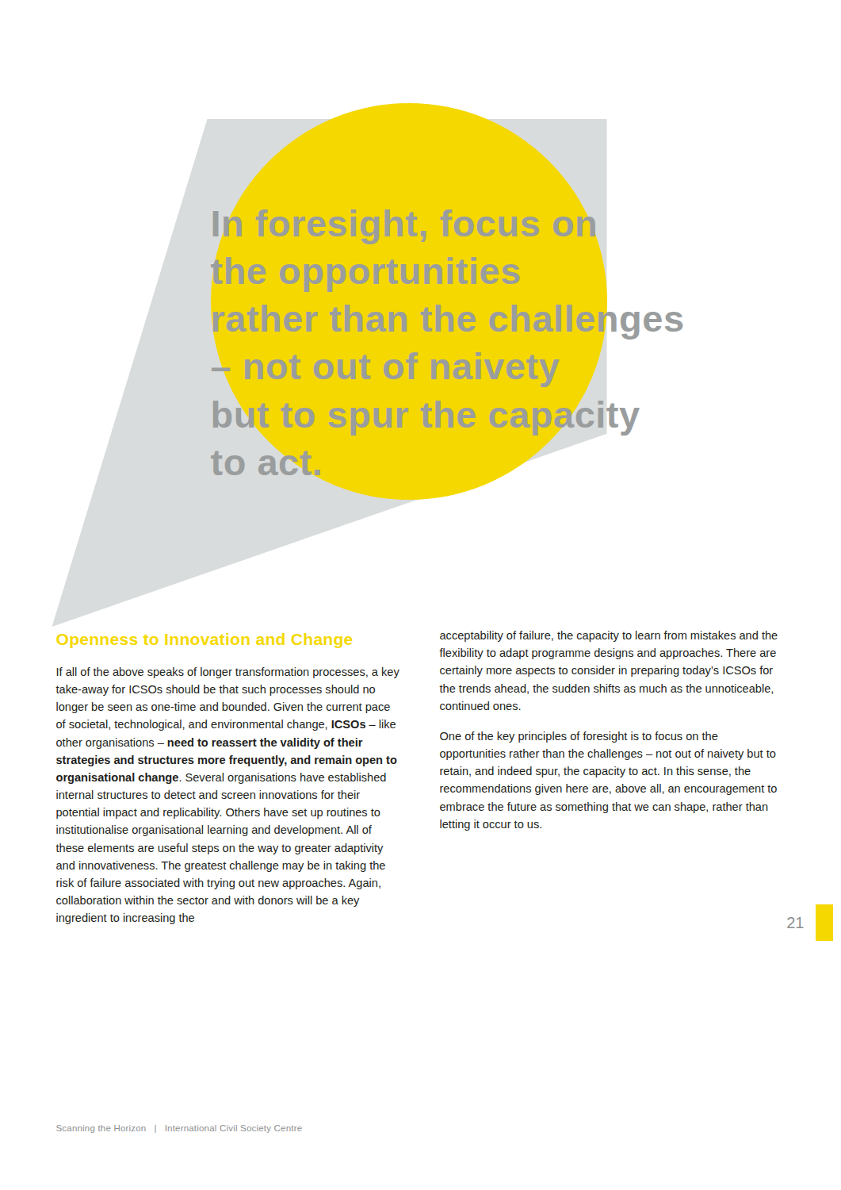In foresight, focus on the opportunities rather than the challenges – not out of naivety but to spur the capacity to act.
Openness to Innovation and Change
If all of the above speaks of longer transformation processes, a key take-away for ICSOs should be that such processes should no longer be seen as one-time and bounded. Given the current pace of societal, technological, and environmental change, ICSOs – like other organisations – need to reassert the validity of their strategies and structures more frequently, and remain open to organisational change. Several organisations have established internal structures to detect and screen innovations for their potential impact and replicability. Others have set up routines to institutionalise organisational learning and development. All of these elements are useful steps on the way to greater adaptivity and innovativeness. The greatest challenge may be in taking the risk of failure associated with trying out new approaches. Again, collaboration within the sector and with donors will be a key ingredient to increasing the
acceptability of failure, the capacity to learn from mistakes and the flexibility to adapt programme designs and approaches. There are certainly more aspects to consider in preparing today’s ICSOs for the trends ahead, the sudden shifts as much as the unnoticeable, continued ones.
One of the key principles of foresight is to focus on the opportunities rather than the challenges – not out of naivety but to retain, and indeed spur, the capacity to act. In this sense, the recommendations given here are, above all, an encouragement to embrace the future as something that we can shape, rather than letting it occur to us.
21
Scanning the Horizon|International Civil Society Centre